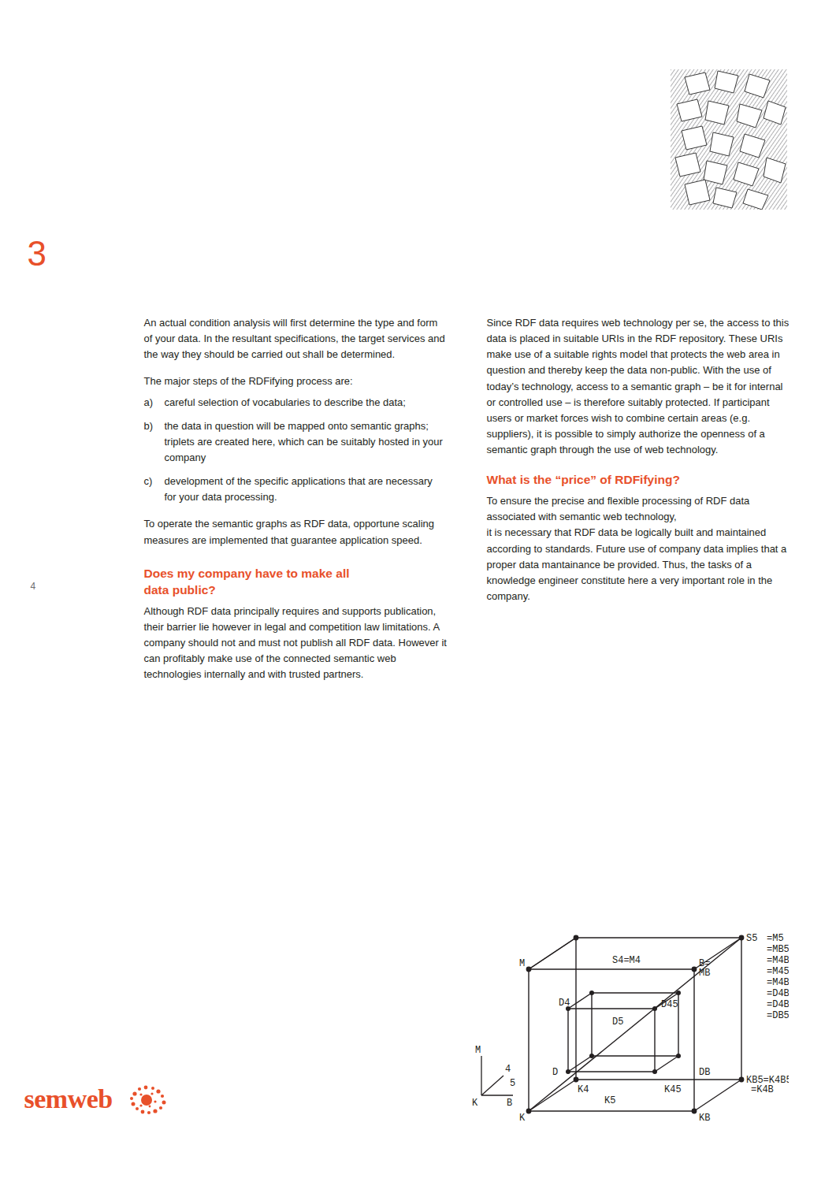3
4
An actual condition analysis will first determine the type and form of your data. In the resultant specifications, the target services and the way they should be carried out shall be determined.
The major steps of the RDFifying process are:
a) careful selection of vocabularies to describe the data;
b) the data in question will be mapped onto semantic graphs; triplets are created here, which can be suitably hosted in your company
c) development of the specific applications that are necessary for your data processing.
To operate the semantic graphs as RDF data, opportune scaling measures are implemented that guarantee application speed.
Does my company have to make all
data public?
Although RDF data principally requires and supports publication, their barrier lie however in legal and competition law limitations. A company should not and must not publish all RDF data. However it can profitably make use of the connected semantic web technologies internally and with trusted partners.
Since RDF data requires web technology per se, the access to this data is placed in suitable URIs in the RDF repository. These URIs make use of a suitable rights model that protects the web area in question and thereby keep the data non-public. With the use of today’s technology, access to a semantic graph – be it for internal or controlled use – is therefore suitably protected. If participant users or market forces wish to combine certain areas (e.g. suppliers), it is possible to simply authorize the openness of a semantic graph through the use of web technology.
What is the “price” of RDFifying?
To ensure the precise and flexible processing of RDF data associated with semantic web technology,
it is necessary that RDF data be logically built and maintained according to standards. Future use of company data implies that a proper data mantainance be provided. Thus, the tasks of a knowledge engineer constitute here a very important role in the company.
semweb
M B K 4 5 M S4=M4 S5 B= MB K KB K4 K45 KB5=K4B5 =K4B K5 D4 D45 D5 D DB =M5 =MB5 =M4B5 =M45 =M4B =D4B =D4B5 =DB5